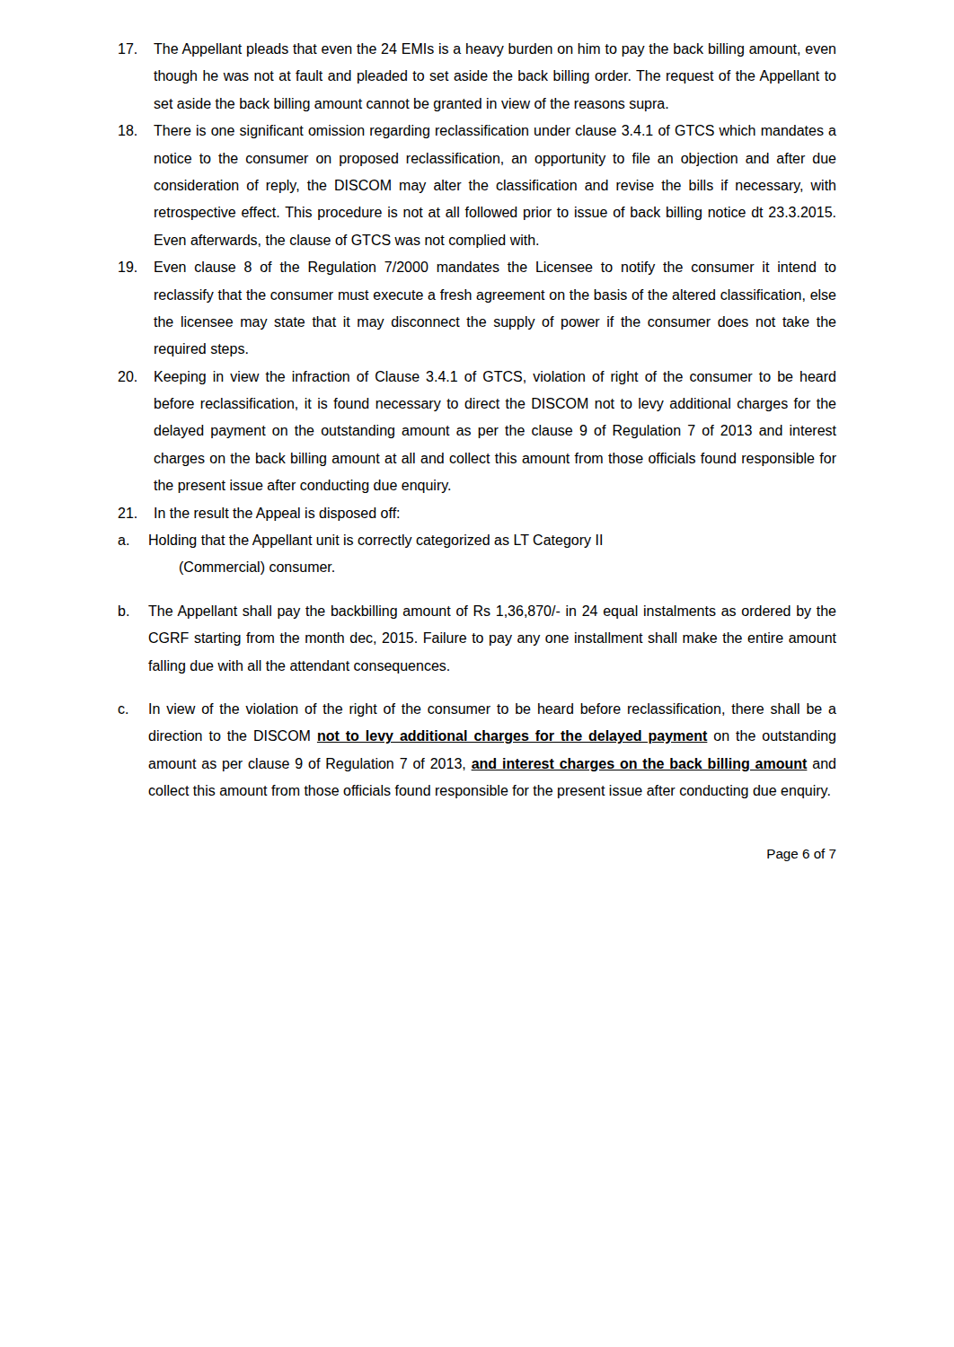17.
The Appellant pleads that even the 24 EMIs is a heavy burden on him to pay the back billing amount, even though he was not at fault and pleaded to set aside the back billing order. The request of the Appellant to set aside the back billing amount cannot be granted in view of the reasons supra.
18.
There is one significant omission regarding reclassification under clause 3.4.1 of GTCS which mandates a notice to the consumer on proposed reclassification, an opportunity to file an objection and after due consideration of reply, the DISCOM may alter the classification and revise the bills if necessary, with retrospective effect. This procedure is not at all followed prior to issue of back billing notice dt 23.3.2015. Even afterwards, the clause of GTCS was not complied with.
19.
Even clause 8 of the Regulation 7/2000 mandates the Licensee to notify the consumer it intend to reclassify that the consumer must execute a fresh agreement on the basis of the altered classification, else the licensee may state that it may disconnect the supply of power if the consumer does not take the required steps.
20.
Keeping in view the infraction of Clause 3.4.1 of GTCS, violation of right of the consumer to be heard before reclassification, it is found necessary to direct the DISCOM not to levy additional charges for the delayed payment on the outstanding amount as per the clause 9 of Regulation 7 of 2013 and interest charges on the back billing amount at all and collect this amount from those officials found responsible for the present issue after conducting due enquiry.
21.
In the result the Appeal is disposed off:
a.
Holding that the Appellant unit is correctly categorized as LT Category II
(Commercial) consumer.
b.
The Appellant shall pay the backbilling amount of Rs 1,36,870/- in 24 equal instalments as ordered by the CGRF starting from the month dec, 2015. Failure to pay any one installment shall make the entire amount falling due with all the attendant consequences.
c.
In view of the violation of the right of the consumer to be heard before reclassification, there shall be a direction to the DISCOM not to levy additional charges for the delayed payment on the outstanding amount as per clause 9 of Regulation 7 of 2013, and interest charges on the back billing amount and collect this amount from those officials found responsible for the present issue after conducting due enquiry.
Page 6 of 7